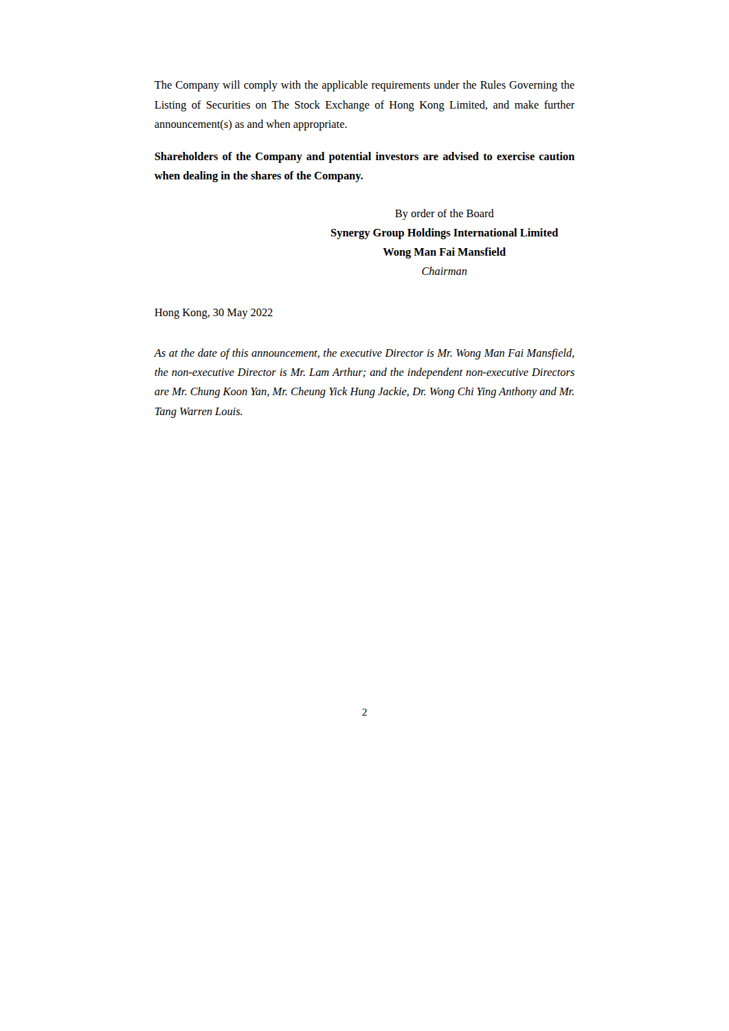The Company will comply with the applicable requirements under the Rules Governing the Listing of Securities on The Stock Exchange of Hong Kong Limited, and make further announcement(s) as and when appropriate.
Shareholders of the Company and potential investors are advised to exercise caution when dealing in the shares of the Company.
By order of the Board
Synergy Group Holdings International Limited
Wong Man Fai Mansfield
Chairman
Hong Kong, 30 May 2022
As at the date of this announcement, the executive Director is Mr. Wong Man Fai Mansfield, the non-executive Director is Mr. Lam Arthur; and the independent non-executive Directors are Mr. Chung Koon Yan, Mr. Cheung Yick Hung Jackie, Dr. Wong Chi Ying Anthony and Mr. Tang Warren Louis.
2